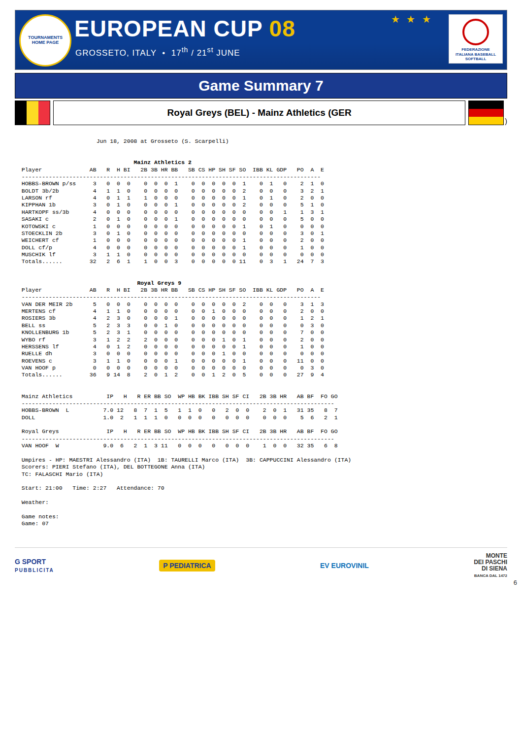TOURNAMENTS
HOME PAGE
EUROPEAN CUP 08
GROSSETO, ITALY • 17th / 21st JUNE
★ ★ ★
FEDERAZIONE
ITALIANA BASEBALL
SOFTBALL
Game Summary 7
Royal Greys (BEL) - Mainz Athletics (GER
)
                        Jun 18, 2008 at Grosseto (S. Scarpelli)


                                   Mainz Athletics 2
  Player              AB   R  H BI   2B 3B HR BB   SB CS HP SH SF SO  IBB KL GDP   PO  A  E
  ----------------------------------------------------------------------------------------
  HOBBS-BROWN p/ss     3   0  0  0    0  0  0  1    0  0  0  0  0  1    0  1   0    2  1  0
  BOLDT 3b/2b          4   1  1  0    0  0  0  0    0  0  0  0  0  2    0  0   0    3  2  1
  LARSON rf            4   0  1  1    1  0  0  0    0  0  0  0  0  1    0  1   0    2  0  0
  KIPPHAN 1b           3   0  1  0    0  0  0  1    0  0  0  0  0  2    0  0   0    5  1  0
  HARTKOPF ss/3b       4   0  0  0    0  0  0  0    0  0  0  0  0  0    0  0   1    1  3  1
  SASAKI c             2   0  1  0    0  0  0  1    0  0  0  0  0  0    0  0   0    5  0  0
  KOTOWSKI c           1   0  0  0    0  0  0  0    0  0  0  0  0  1    0  1   0    0  0  0
  STOECKLIN 2b         3   0  1  0    0  0  0  0    0  0  0  0  0  0    0  0   0    3  0  1
  WEICHERT cf          1   0  0  0    0  0  0  0    0  0  0  0  0  1    0  0   0    2  0  0
  DOLL cf/p            4   0  0  0    0  0  0  0    0  0  0  0  0  1    0  0   0    1  0  0
  MUSCHIK lf           3   1  1  0    0  0  0  0    0  0  0  0  0  0    0  0   0    0  0  0
  Totals......        32   2  6  1    1  0  0  3    0  0  0  0  0 11    0  3   1   24  7  3


                                    Royal Greys 9
  Player              AB   R  H BI   2B 3B HR BB   SB CS HP SH SF SO  IBB KL GDP   PO  A  E
  ----------------------------------------------------------------------------------------
  VAN DER MEIR 2b      5   0  0  0    0  0  0  0    0  0  0  0  0  2    0  0   0    3  1  3
  MERTENS cf           4   1  1  0    0  0  0  0    0  0  1  0  0  0    0  0   0    2  0  0
  ROSIERS 3b           4   2  3  0    0  0  0  1    0  0  0  0  0  0    0  0   0    1  2  1
  BELL ss              5   2  3  3    0  0  1  0    0  0  0  0  0  0    0  0   0    0  3  0
  KNOLLENBURG 1b       5   2  3  1    0  0  0  0    0  0  0  0  0  0    0  0   0    7  0  0
  WYBO rf              3   1  2  2    2  0  0  0    0  0  0  1  0  1    0  0   0    2  0  0
  HERSSENS lf          4   0  1  2    0  0  0  0    0  0  0  0  0  1    0  0   0    1  0  0
  RUELLE dh            3   0  0  0    0  0  0  0    0  0  0  1  0  0    0  0   0    0  0  0
  ROEVENS c            3   1  1  0    0  0  0  1    0  0  0  0  0  1    0  0   0   11  0  0
  VAN HOOF p           0   0  0  0    0  0  0  0    0  0  0  0  0  0    0  0   0    0  3  0
  Totals......        36   9 14  8    2  0  1  2    0  0  1  2  0  5    0  0   0   27  9  4


  Mainz Athletics          IP   H   R ER BB SO  WP HB BK IBB SH SF CI   2B 3B HR   AB BF  FO GO
  --------------------------------------------------------------------------------------------
  HOBBS-BROWN  L          7.0 12   8  7  1  5   1  1  0   0   2  0  0    2  0  1   31 35   8  7
  DOLL                    1.0  2   1  1  1  0   0  0  0   0   0  0  0    0  0  0    5  6   2  1

  Royal Greys              IP   H   R ER BB SO  WP HB BK IBB SH SF CI   2B 3B HR   AB BF  FO GO
  --------------------------------------------------------------------------------------------
  VAN HOOF  W             9.0  6   2  1  3 11   0  0  0   0   0  0  0    1  0  0   32 35   6  8

  Umpires - HP: MAESTRI Alessandro (ITA)  1B: TAURELLI Marco (ITA)  3B: CAPPUCCINI Alessandro (ITA)
  Scorers: PIERI Stefano (ITA), DEL BOTTEGONE Anna (ITA)
  TC: FALASCHI Mario (ITA)

  Start: 21:00   Time: 2:27   Attendance: 70

  Weather:

  Game notes:
  Game: 07
G SPORT
PUBBLICITA
P PEDIATRICA
EV EUROVINIL
MONTE
DEI PASCHI
DI SIENA
BANCA DAL 1472
6